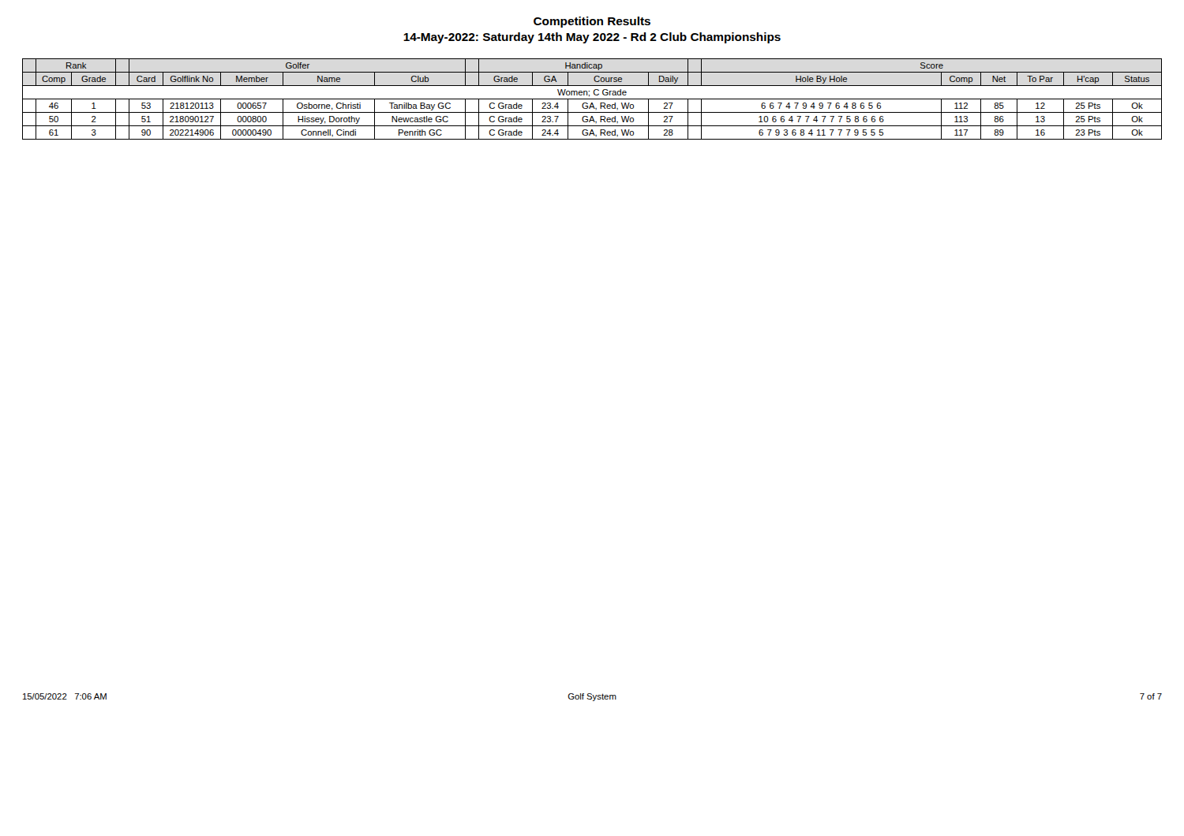Competition Results
14-May-2022: Saturday 14th May 2022 - Rd 2 Club Championships
| | Rank | | Golfer | | Handicap | | Score |
| --- | --- | --- | --- | --- | --- | --- | --- |
| | Comp | Grade | | Card | Golflink No | Member | Name | Club | | Grade | GA | Course | Daily | | Hole By Hole | Comp | Net | To Par | H'cap | Status |
| Women; C Grade |
| | 46 | 1 | | 53 | 218120113 | 000657 | Osborne, Christi | Tanilba Bay GC | | C Grade | 23.4 | GA, Red, Wo | 27 | | 6 6 7 4 7 9 4 9 7 6 4 8 6 5 6 | 112 | 85 | 12 | 25 Pts | Ok |
| | 50 | 2 | | 51 | 218090127 | 000800 | Hissey, Dorothy | Newcastle GC | | C Grade | 23.7 | GA, Red, Wo | 27 | | 10 6 6 4 7 7 4 7 7 7 5 8 6 6 6 | 113 | 86 | 13 | 25 Pts | Ok |
| | 61 | 3 | | 90 | 202214906 | 00000490 | Connell, Cindi | Penrith GC | | C Grade | 24.4 | GA, Red, Wo | 28 | | 6 7 9 3 6 8 4 11 7 7 7 9 5 5 5 | 117 | 89 | 16 | 23 Pts | Ok |
15/05/2022 7:06 AM
Golf System
7 of 7